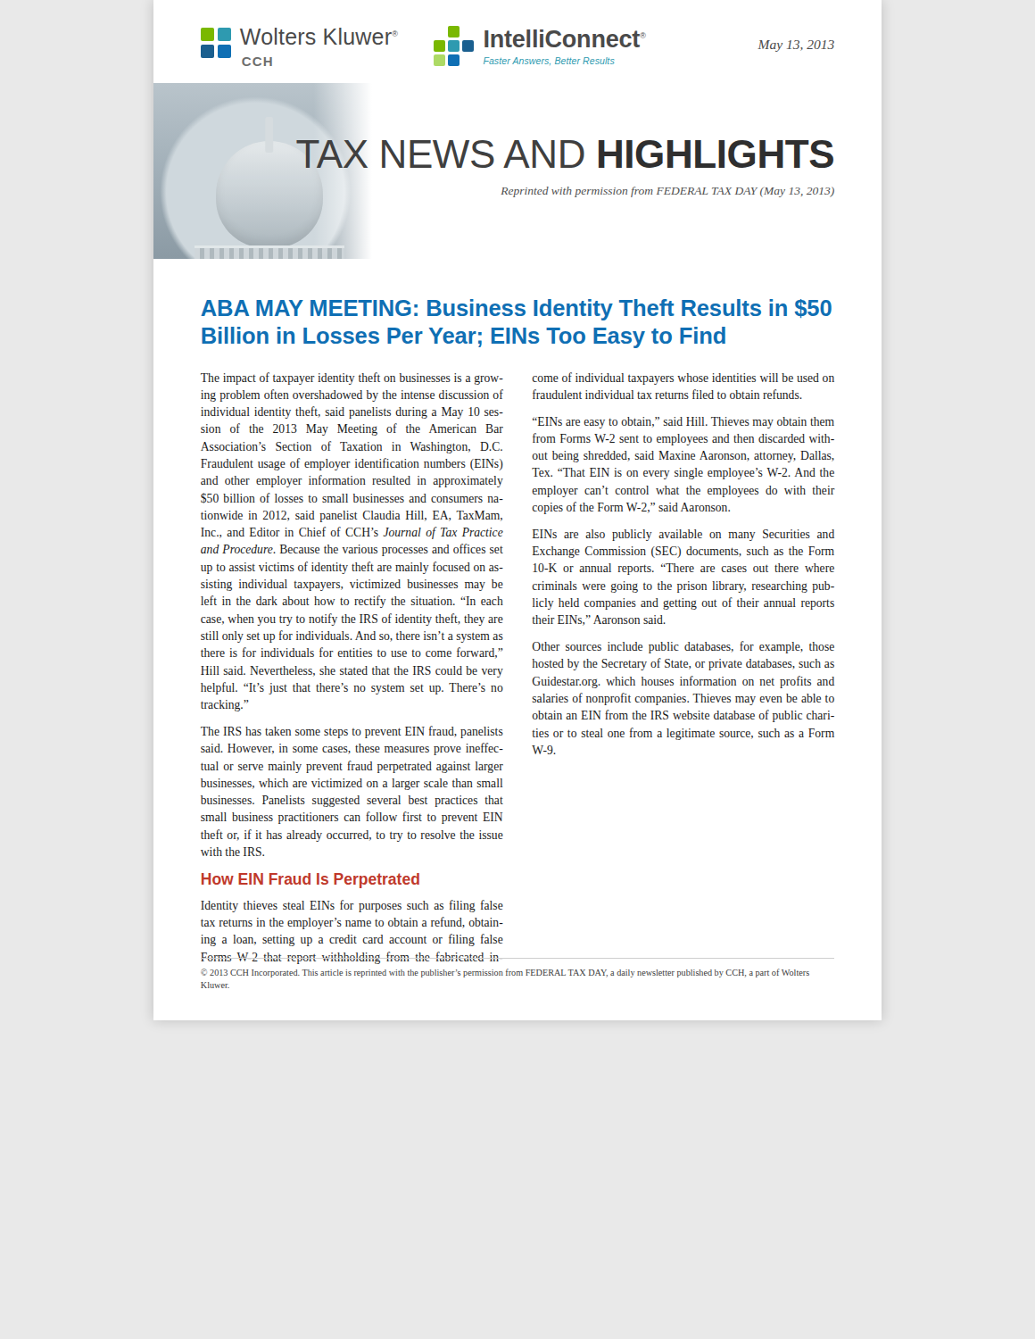Wolters Kluwer®
CCH
IntelliConnect®
Faster Answers, Better Results
May 13, 2013
TAX NEWS AND HIGHLIGHTS
Reprinted with permission from FEDERAL TAX DAY (May 13, 2013)
ABA MAY MEETING: Business Identity Theft Results in $50 Billion in Losses Per Year; EINs Too Easy to Find
The impact of taxpayer identity theft on businesses is a growing problem often overshadowed by the intense discussion of individual identity theft, said panelists during a May 10 session of the 2013 May Meeting of the American Bar Association’s Section of Taxation in Washington, D.C. Fraudulent usage of employer identification numbers (EINs) and other employer information resulted in approximately $50 billion of losses to small businesses and consumers nationwide in 2012, said panelist Claudia Hill, EA, TaxMam, Inc., and Editor in Chief of CCH’s Journal of Tax Practice and Procedure. Because the various processes and offices set up to assist victims of identity theft are mainly focused on assisting individual taxpayers, victimized businesses may be left in the dark about how to rectify the situation. “In each case, when you try to notify the IRS of identity theft, they are still only set up for individuals. And so, there isn’t a system as there is for individuals for entities to use to come forward,” Hill said. Nevertheless, she stated that the IRS could be very helpful. “It’s just that there’s no system set up. There’s no tracking.”
The IRS has taken some steps to prevent EIN fraud, panelists said. However, in some cases, these measures prove ineffectual or serve mainly prevent fraud perpetrated against larger businesses, which are victimized on a larger scale than small businesses. Panelists suggested several best practices that small business practitioners can follow first to prevent EIN theft or, if it has already occurred, to try to resolve the issue with the IRS.
How EIN Fraud Is Perpetrated
Identity thieves steal EINs for purposes such as filing false tax returns in the employer’s name to obtain a refund, obtaining a loan, setting up a credit card account or filing false Forms W-2 that report withholding from the fabricated income of individual taxpayers whose identities will be used on fraudulent individual tax returns filed to obtain refunds.
“EINs are easy to obtain,” said Hill. Thieves may obtain them from Forms W-2 sent to employees and then discarded without being shredded, said Maxine Aaronson, attorney, Dallas, Tex. “That EIN is on every single employee’s W-2. And the employer can’t control what the employees do with their copies of the Form W-2,” said Aaronson.
EINs are also publicly available on many Securities and Exchange Commission (SEC) documents, such as the Form 10-K or annual reports. “There are cases out there where criminals were going to the prison library, researching publicly held companies and getting out of their annual reports their EINs,” Aaronson said.
Other sources include public databases, for example, those hosted by the Secretary of State, or private databases, such as Guidestar.org. which houses information on net profits and salaries of nonprofit companies. Thieves may even be able to obtain an EIN from the IRS website database of public charities or to steal one from a legitimate source, such as a Form W-9.
© 2013 CCH Incorporated. This article is reprinted with the publisher’s permission from FEDERAL TAX DAY, a daily newsletter published by CCH, a part of Wolters Kluwer.